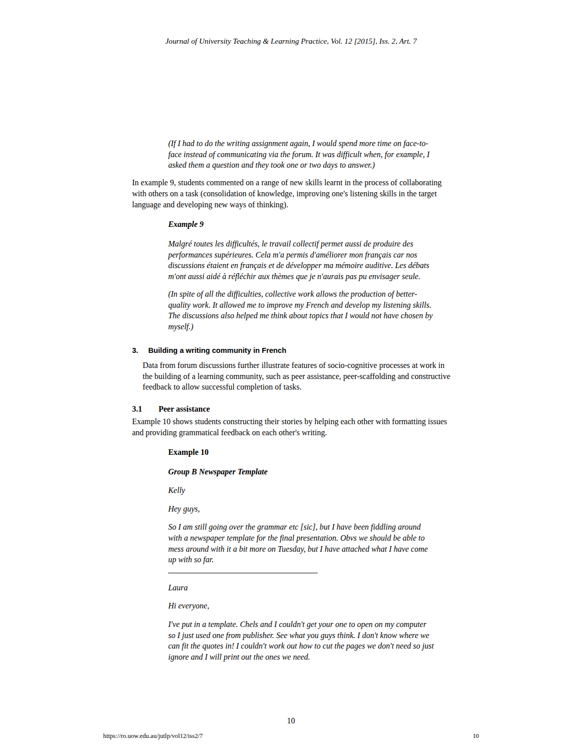Journal of University Teaching & Learning Practice, Vol. 12 [2015], Iss. 2, Art. 7
(If I had to do the writing assignment again, I would spend more time on face-to-face instead of communicating via the forum. It was difficult when, for example, I asked them a question and they took one or two days to answer.)
In example 9, students commented on a range of new skills learnt in the process of collaborating with others on a task (consolidation of knowledge, improving one's listening skills in the target language and developing new ways of thinking).
Example 9
Malgré toutes les difficultés, le travail collectif permet aussi de produire des performances supérieures. Cela m'a permis d'améliorer mon français car nos discussions étaient en français et de développer ma mémoire auditive. Les débats m'ont aussi aidé à réfléchir aux thèmes que je n'aurais pas pu envisager seule.
(In spite of all the difficulties, collective work allows the production of better-quality work. It allowed me to improve my French and develop my listening skills. The discussions also helped me think about topics that I would not have chosen by myself.)
3. Building a writing community in French
Data from forum discussions further illustrate features of socio-cognitive processes at work in the building of a learning community, such as peer assistance, peer-scaffolding and constructive feedback to allow successful completion of tasks.
3.1 Peer assistance
Example 10 shows students constructing their stories by helping each other with formatting issues and providing grammatical feedback on each other's writing.
Example 10
Group B Newspaper Template
Kelly
Hey guys,
So I am still going over the grammar etc [sic], but I have been fiddling around with a newspaper template for the final presentation. Obvs we should be able to mess around with it a bit more on Tuesday, but I have attached what I have come up with so far.
Laura
Hi everyone,
I've put in a template. Chels and I couldn't get your one to open on my computer so I just used one from publisher. See what you guys think. I don't know where we can fit the quotes in! I couldn't work out how to cut the pages we don't need so just ignore and I will print out the ones we need.
10
https://ro.uow.edu.au/jutlp/vol12/iss2/7
10